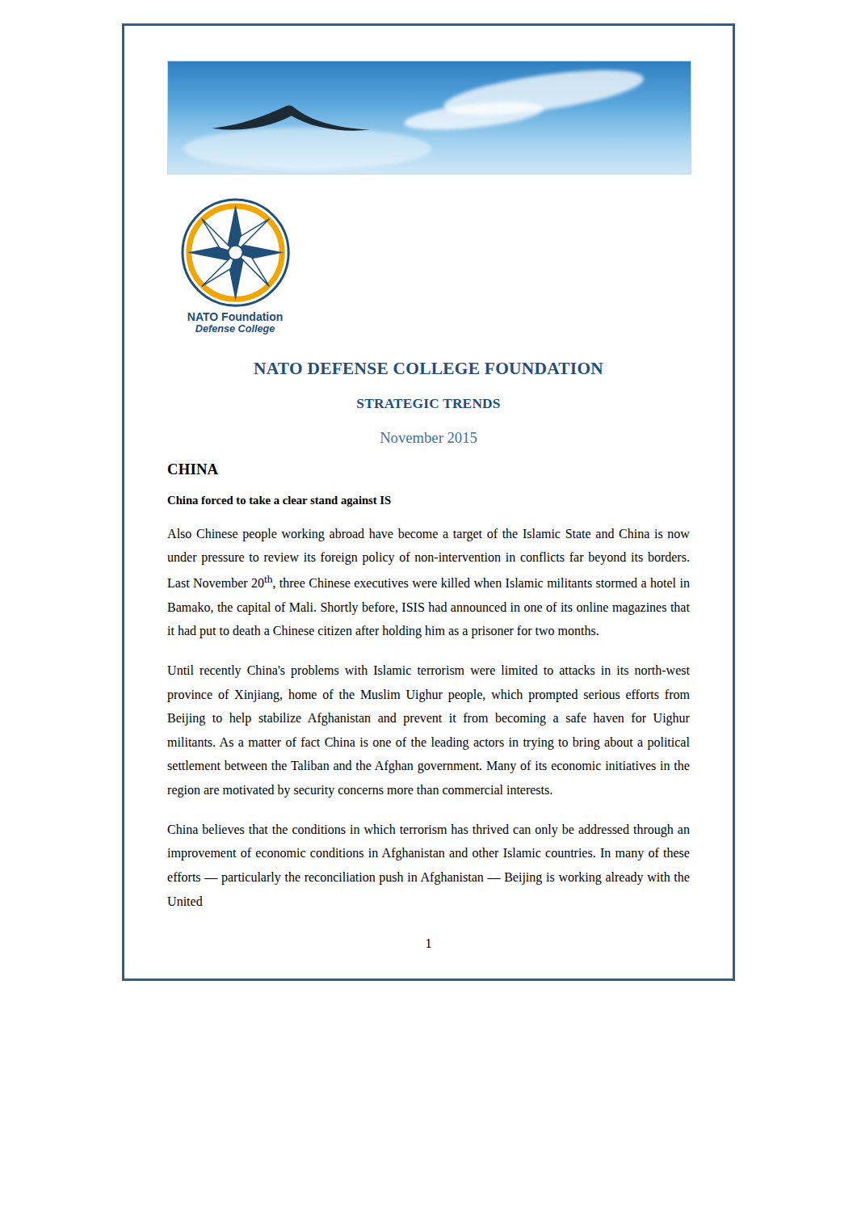NATO Foundation Defense College
NATO DEFENSE COLLEGE FOUNDATION
STRATEGIC TRENDS
November 2015
CHINA
China forced to take a clear stand against IS
Also Chinese people working abroad have become a target of the Islamic State and China is now under pressure to review its foreign policy of non-intervention in conflicts far beyond its borders. Last November 20th, three Chinese executives were killed when Islamic militants stormed a hotel in Bamako, the capital of Mali. Shortly before, ISIS had announced in one of its online magazines that it had put to death a Chinese citizen after holding him as a prisoner for two months.
Until recently China's problems with Islamic terrorism were limited to attacks in its north-west province of Xinjiang, home of the Muslim Uighur people, which prompted serious efforts from Beijing to help stabilize Afghanistan and prevent it from becoming a safe haven for Uighur militants. As a matter of fact China is one of the leading actors in trying to bring about a political settlement between the Taliban and the Afghan government. Many of its economic initiatives in the region are motivated by security concerns more than commercial interests.
China believes that the conditions in which terrorism has thrived can only be addressed through an improvement of economic conditions in Afghanistan and other Islamic countries. In many of these efforts — particularly the reconciliation push in Afghanistan — Beijing is working already with the United
1